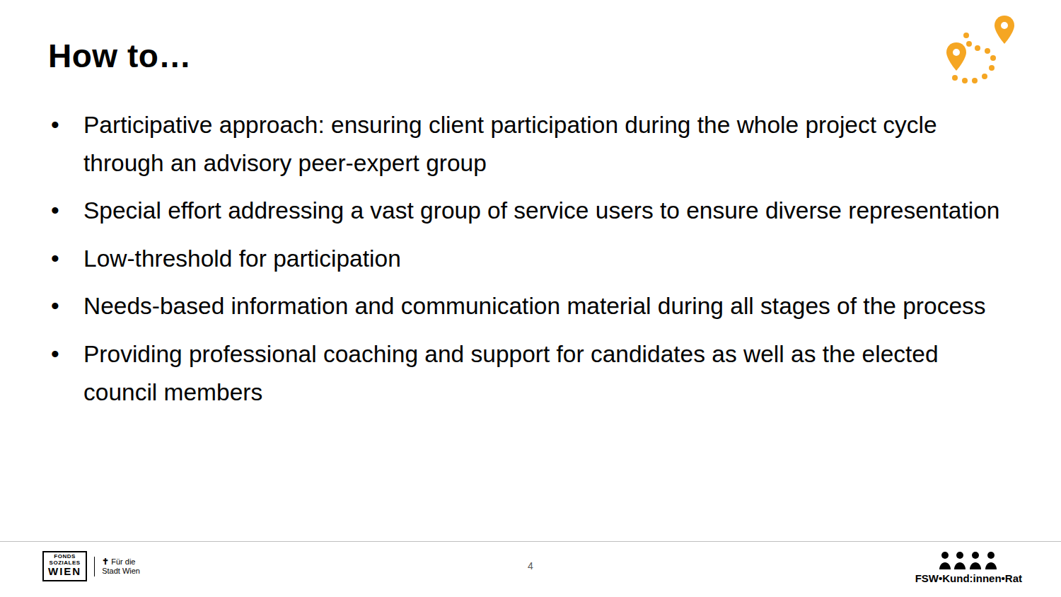How to…
Participative approach: ensuring client participation during the whole project cycle through an advisory peer-expert group
Special effort addressing a vast group of service users to ensure diverse representation
Low-threshold for participation
Needs-based information and communication material during all stages of the process
Providing professional coaching and support for candidates as well as the elected council members
4
FONDS SOZIALES WIEN
✝ Für die
Stadt Wien
FSW•Kund:innen•Rat